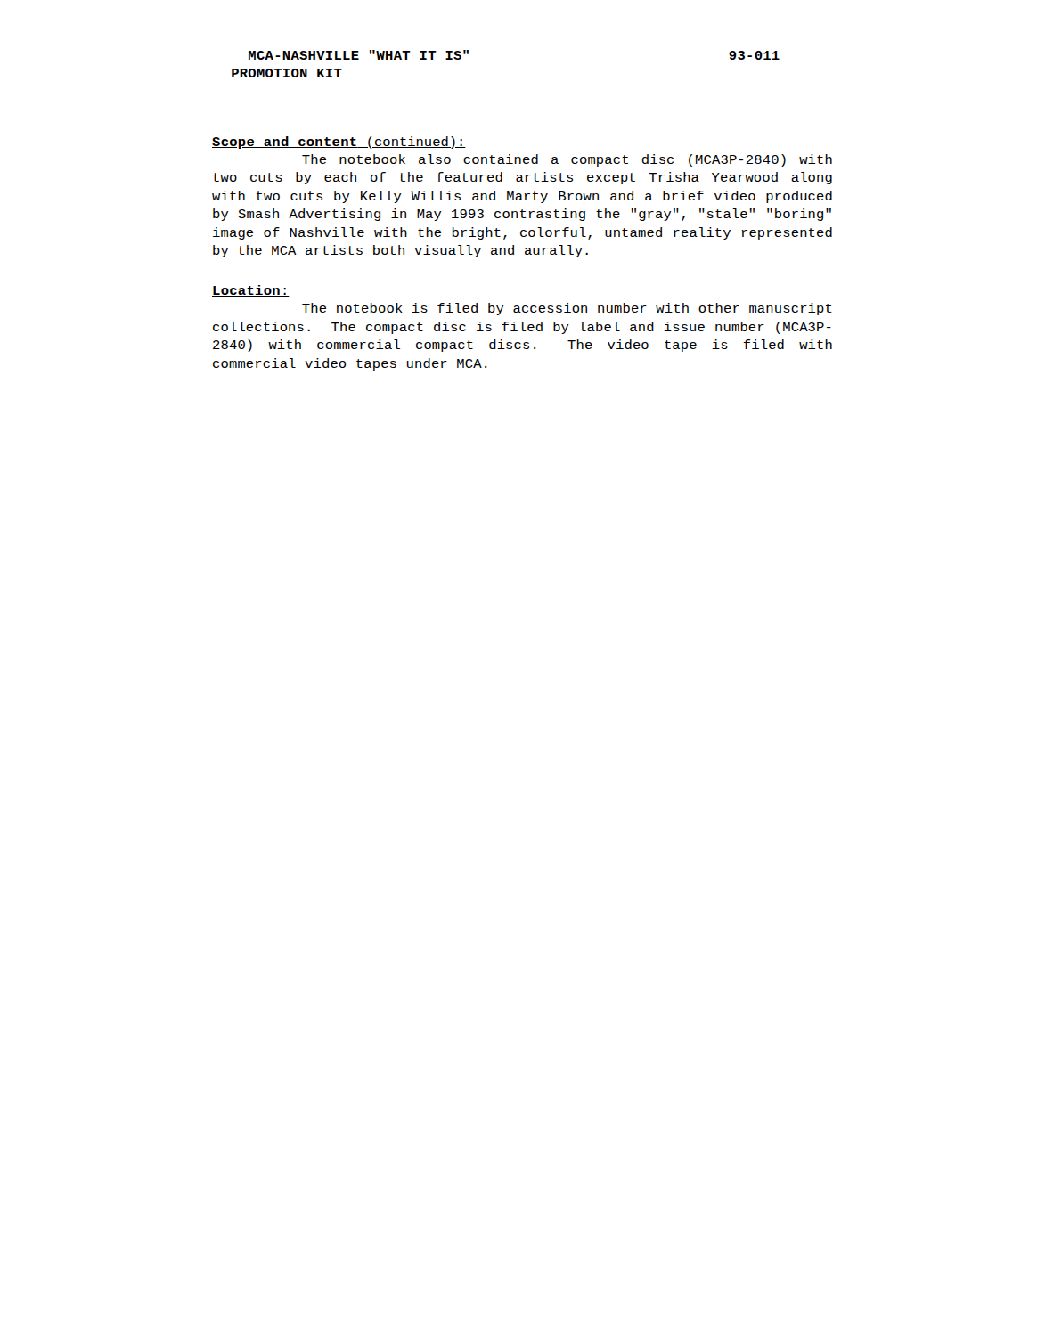MCA-NASHVILLE "WHAT IT IS"
PROMOTION KIT
93-011
Scope and content (continued):
The notebook also contained a compact disc (MCA3P-2840) with two cuts by each of the featured artists except Trisha Yearwood along with two cuts by Kelly Willis and Marty Brown and a brief video produced by Smash Advertising in May 1993 contrasting the "gray", "stale" "boring" image of Nashville with the bright, colorful, untamed reality represented by the MCA artists both visually and aurally.
Location:
The notebook is filed by accession number with other manuscript collections. The compact disc is filed by label and issue number (MCA3P-2840) with commercial compact discs. The video tape is filed with commercial video tapes under MCA.